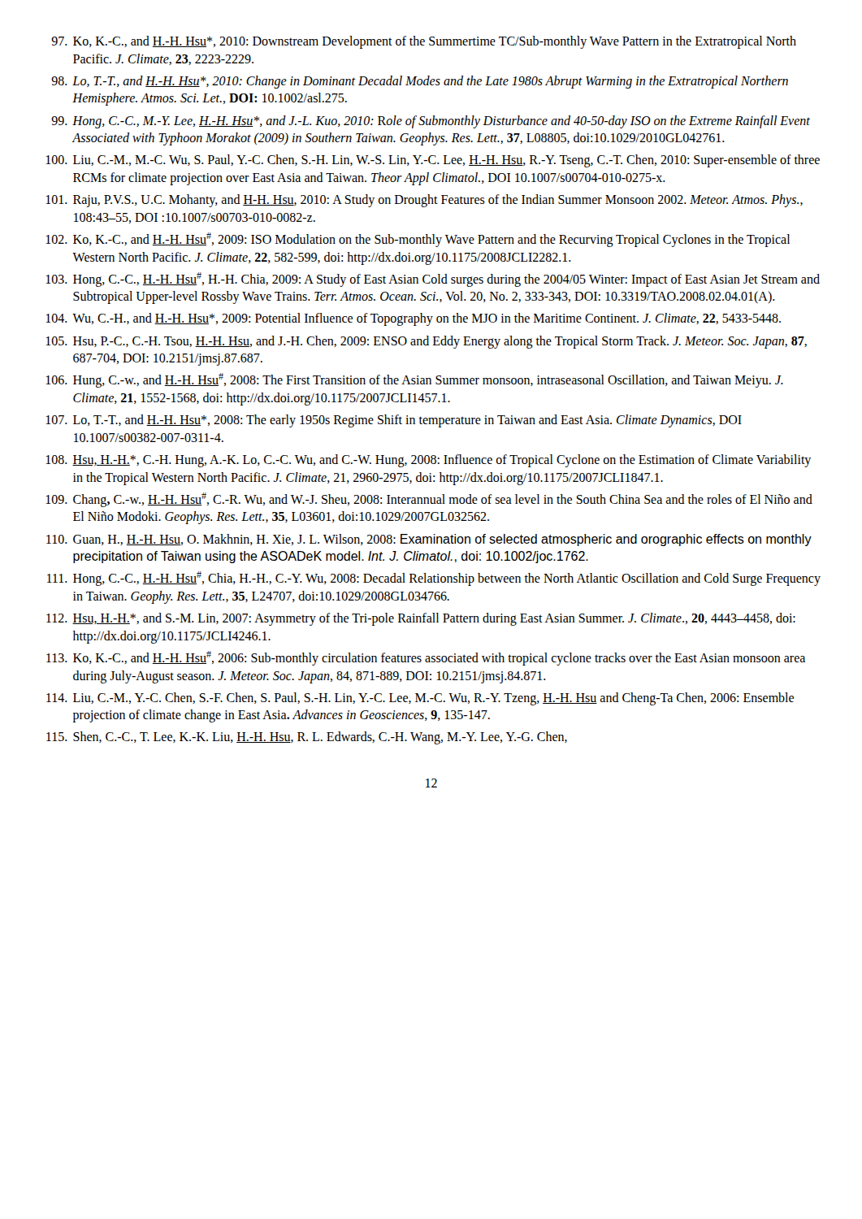97. Ko, K.-C., and H.-H. Hsu*, 2010: Downstream Development of the Summertime TC/Sub-monthly Wave Pattern in the Extratropical North Pacific. J. Climate, 23, 2223-2229.
98. Lo, T.-T., and H.-H. Hsu*, 2010: Change in Dominant Decadal Modes and the Late 1980s Abrupt Warming in the Extratropical Northern Hemisphere. Atmos. Sci. Let., DOI: 10.1002/asl.275.
99. Hong, C.-C., M.-Y. Lee, H.-H. Hsu*, and J.-L. Kuo, 2010: Role of Submonthly Disturbance and 40-50-day ISO on the Extreme Rainfall Event Associated with Typhoon Morakot (2009) in Southern Taiwan. Geophys. Res. Lett., 37, L08805, doi:10.1029/2010GL042761.
100. Liu, C.-M., M.-C. Wu, S. Paul, Y.-C. Chen, S.-H. Lin, W.-S. Lin, Y.-C. Lee, H.-H. Hsu, R.-Y. Tseng, C.-T. Chen, 2010: Super-ensemble of three RCMs for climate projection over East Asia and Taiwan. Theor Appl Climatol., DOI 10.1007/s00704-010-0275-x.
101. Raju, P.V.S., U.C. Mohanty, and H-H. Hsu, 2010: A Study on Drought Features of the Indian Summer Monsoon 2002. Meteor. Atmos. Phys., 108:43–55, DOI :10.1007/s00703-010-0082-z.
102. Ko, K.-C., and H.-H. Hsu#, 2009: ISO Modulation on the Sub-monthly Wave Pattern and the Recurving Tropical Cyclones in the Tropical Western North Pacific. J. Climate, 22, 582-599, doi: http://dx.doi.org/10.1175/2008JCLI2282.1.
103. Hong, C.-C., H.-H. Hsu#, H.-H. Chia, 2009: A Study of East Asian Cold surges during the 2004/05 Winter: Impact of East Asian Jet Stream and Subtropical Upper-level Rossby Wave Trains. Terr. Atmos. Ocean. Sci., Vol. 20, No. 2, 333-343, DOI: 10.3319/TAO.2008.02.04.01(A).
104. Wu, C.-H., and H.-H. Hsu*, 2009: Potential Influence of Topography on the MJO in the Maritime Continent. J. Climate, 22, 5433-5448.
105. Hsu, P.-C., C.-H. Tsou, H.-H. Hsu, and J.-H. Chen, 2009: ENSO and Eddy Energy along the Tropical Storm Track. J. Meteor. Soc. Japan, 87, 687-704, DOI: 10.2151/jmsj.87.687.
106. Hung, C.-w., and H.-H. Hsu#, 2008: The First Transition of the Asian Summer monsoon, intraseasonal Oscillation, and Taiwan Meiyu. J. Climate, 21, 1552-1568, doi: http://dx.doi.org/10.1175/2007JCLI1457.1.
107. Lo, T.-T., and H.-H. Hsu*, 2008: The early 1950s Regime Shift in temperature in Taiwan and East Asia. Climate Dynamics, DOI 10.1007/s00382-007-0311-4.
108. Hsu, H.-H.*, C.-H. Hung, A.-K. Lo, C.-C. Wu, and C.-W. Hung, 2008: Influence of Tropical Cyclone on the Estimation of Climate Variability in the Tropical Western North Pacific. J. Climate, 21, 2960-2975, doi: http://dx.doi.org/10.1175/2007JCLI1847.1.
109. Chang, C.-w., H.-H. Hsu#, C.-R. Wu, and W.-J. Sheu, 2008: Interannual mode of sea level in the South China Sea and the roles of El Niño and El Niño Modoki. Geophys. Res. Lett., 35, L03601, doi:10.1029/2007GL032562.
110. Guan, H., H.-H. Hsu, O. Makhnin, H. Xie, J. L. Wilson, 2008: Examination of selected atmospheric and orographic effects on monthly precipitation of Taiwan using the ASOADeK model. Int. J. Climatol., doi: 10.1002/joc.1762.
111. Hong, C.-C., H.-H. Hsu#, Chia, H.-H., C.-Y. Wu, 2008: Decadal Relationship between the North Atlantic Oscillation and Cold Surge Frequency in Taiwan. Geophy. Res. Lett., 35, L24707, doi:10.1029/2008GL034766.
112. Hsu, H.-H.*, and S.-M. Lin, 2007: Asymmetry of the Tri-pole Rainfall Pattern during East Asian Summer. J. Climate., 20, 4443–4458, doi: http://dx.doi.org/10.1175/JCLI4246.1.
113. Ko, K.-C., and H.-H. Hsu#, 2006: Sub-monthly circulation features associated with tropical cyclone tracks over the East Asian monsoon area during July-August season. J. Meteor. Soc. Japan, 84, 871-889, DOI: 10.2151/jmsj.84.871.
114. Liu, C.-M., Y.-C. Chen, S.-F. Chen, S. Paul, S.-H. Lin, Y.-C. Lee, M.-C. Wu, R.-Y. Tzeng, H.-H. Hsu and Cheng-Ta Chen, 2006: Ensemble projection of climate change in East Asia. Advances in Geosciences, 9, 135-147.
115. Shen, C.-C., T. Lee, K.-K. Liu, H.-H. Hsu, R. L. Edwards, C.-H. Wang, M.-Y. Lee, Y.-G. Chen,
12